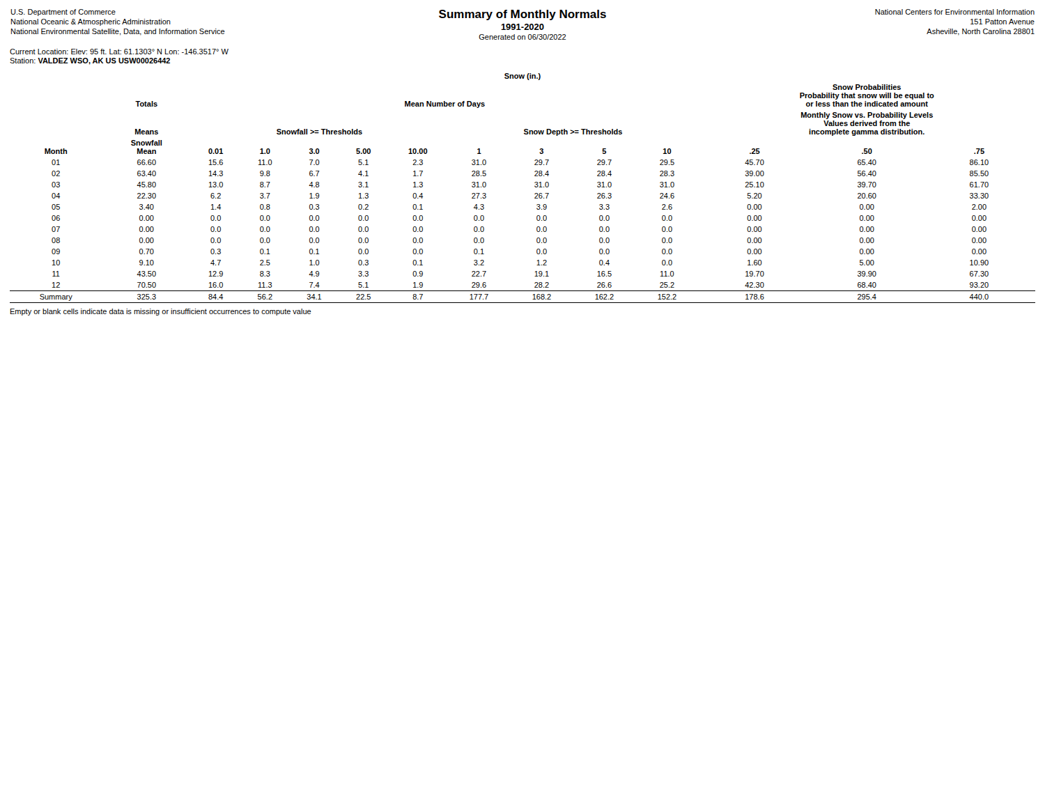| U.S. Department of Commerce National Oceanic & Atmospheric Administration National Environmental Satellite, Data, and Information Service | Summary of Monthly Normals 1991-2020 Generated on 06/30/2022 | National Centers for Environmental Information 151 Patton Avenue Asheville, North Carolina 28801 |
Current Location: Elev: 95 ft. Lat: 61.1303° N Lon: -146.3517° W
Station: VALDEZ WSO, AK US USW00026442
| Snow (in.) |
| --- |
| | Totals | Mean Number of Days | Snow Probabilities Probability that snow will be equal to or less than the indicated amount |
| | Means | Snowfall >= Thresholds | Snow Depth >= Thresholds | Monthly Snow vs. Probability Levels Values derived from the incomplete gamma distribution. |
| Month | Snowfall Mean | 0.01 | 1.0 | 3.0 | 5.00 | 10.00 | 1 | 3 | 5 | 10 | .25 | .50 | .75 |
| 01 | 66.60 | 15.6 | 11.0 | 7.0 | 5.1 | 2.3 | 31.0 | 29.7 | 29.7 | 29.5 | 45.70 | 65.40 | 86.10 |
| 02 | 63.40 | 14.3 | 9.8 | 6.7 | 4.1 | 1.7 | 28.5 | 28.4 | 28.4 | 28.3 | 39.00 | 56.40 | 85.50 |
| 03 | 45.80 | 13.0 | 8.7 | 4.8 | 3.1 | 1.3 | 31.0 | 31.0 | 31.0 | 31.0 | 25.10 | 39.70 | 61.70 |
| 04 | 22.30 | 6.2 | 3.7 | 1.9 | 1.3 | 0.4 | 27.3 | 26.7 | 26.3 | 24.6 | 5.20 | 20.60 | 33.30 |
| 05 | 3.40 | 1.4 | 0.8 | 0.3 | 0.2 | 0.1 | 4.3 | 3.9 | 3.3 | 2.6 | 0.00 | 0.00 | 2.00 |
| 06 | 0.00 | 0.0 | 0.0 | 0.0 | 0.0 | 0.0 | 0.0 | 0.0 | 0.0 | 0.0 | 0.00 | 0.00 | 0.00 |
| 07 | 0.00 | 0.0 | 0.0 | 0.0 | 0.0 | 0.0 | 0.0 | 0.0 | 0.0 | 0.0 | 0.00 | 0.00 | 0.00 |
| 08 | 0.00 | 0.0 | 0.0 | 0.0 | 0.0 | 0.0 | 0.0 | 0.0 | 0.0 | 0.0 | 0.00 | 0.00 | 0.00 |
| 09 | 0.70 | 0.3 | 0.1 | 0.1 | 0.0 | 0.0 | 0.1 | 0.0 | 0.0 | 0.0 | 0.00 | 0.00 | 0.00 |
| 10 | 9.10 | 4.7 | 2.5 | 1.0 | 0.3 | 0.1 | 3.2 | 1.2 | 0.4 | 0.0 | 1.60 | 5.00 | 10.90 |
| 11 | 43.50 | 12.9 | 8.3 | 4.9 | 3.3 | 0.9 | 22.7 | 19.1 | 16.5 | 11.0 | 19.70 | 39.90 | 67.30 |
| 12 | 70.50 | 16.0 | 11.3 | 7.4 | 5.1 | 1.9 | 29.6 | 28.2 | 26.6 | 25.2 | 42.30 | 68.40 | 93.20 |
| Summary | 325.3 | 84.4 | 56.2 | 34.1 | 22.5 | 8.7 | 177.7 | 168.2 | 162.2 | 152.2 | 178.6 | 295.4 | 440.0 |
Empty or blank cells indicate data is missing or insufficient occurrences to compute value